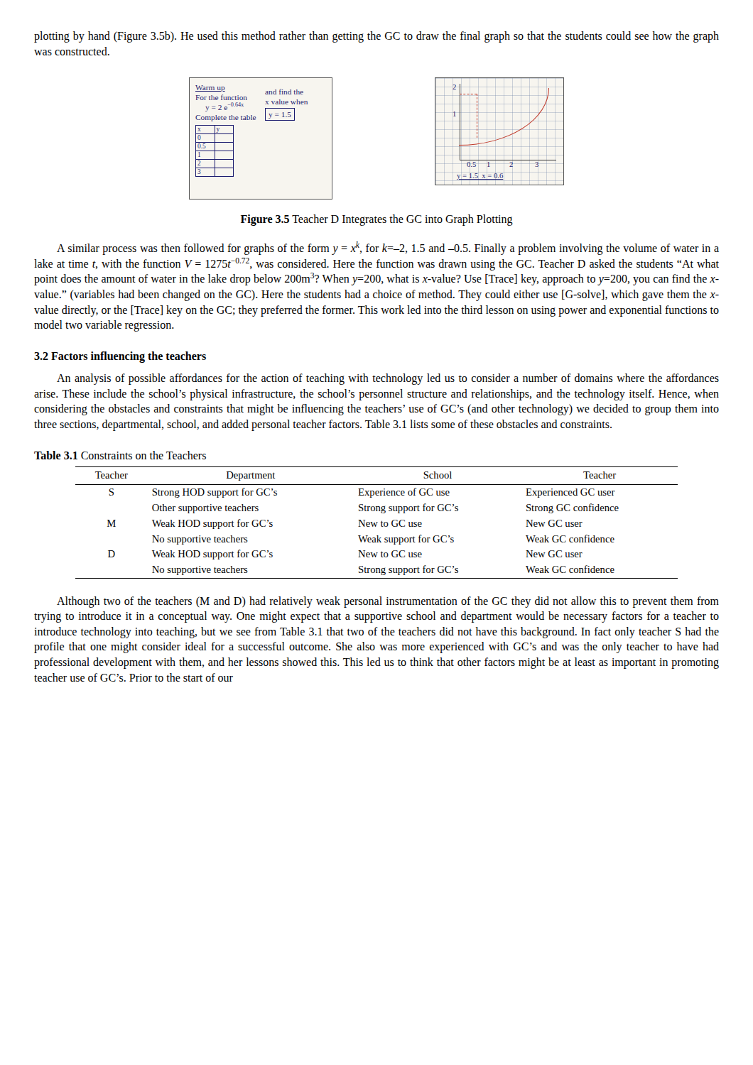plotting by hand (Figure 3.5b). He used this method rather than getting the GC to draw the final graph so that the students could see how the graph was constructed.
Warm up
For the function
y = 2 e−0.64x
Complete the table
xy
0
0.5
1
2
3
and find the
x value when
y = 1.5
2
1
0.5
1
2
3
y = 1.5 x = 0.6
Figure 3.5 Teacher D Integrates the GC into Graph Plotting
A similar process was then followed for graphs of the form y = xk, for k=–2, 1.5 and –0.5. Finally a problem involving the volume of water in a lake at time t, with the function V = 1275t−0.72, was considered. Here the function was drawn using the GC. Teacher D asked the students “At what point does the amount of water in the lake drop below 200m3? When y=200, what is x-value? Use [Trace] key, approach to y=200, you can find the x-value.” (variables had been changed on the GC). Here the students had a choice of method. They could either use [G-solve], which gave them the x-value directly, or the [Trace] key on the GC; they preferred the former. This work led into the third lesson on using power and exponential functions to model two variable regression.
3.2 Factors influencing the teachers
An analysis of possible affordances for the action of teaching with technology led us to consider a number of domains where the affordances arise. These include the school’s physical infrastructure, the school’s personnel structure and relationships, and the technology itself. Hence, when considering the obstacles and constraints that might be influencing the teachers’ use of GC’s (and other technology) we decided to group them into three sections, departmental, school, and added personal teacher factors. Table 3.1 lists some of these obstacles and constraints.
Table 3.1 Constraints on the Teachers
| Teacher | Department | School | Teacher |
| --- | --- | --- | --- |
| S | Strong HOD support for GC’s | Experience of GC use | Experienced GC user |
| | Other supportive teachers | Strong support for GC’s | Strong GC confidence |
| M | Weak HOD support for GC’s | New to GC use | New GC user |
| | No supportive teachers | Weak support for GC’s | Weak GC confidence |
| D | Weak HOD support for GC’s | New to GC use | New GC user |
| | No supportive teachers | Strong support for GC’s | Weak GC confidence |
Although two of the teachers (M and D) had relatively weak personal instrumentation of the GC they did not allow this to prevent them from trying to introduce it in a conceptual way. One might expect that a supportive school and department would be necessary factors for a teacher to introduce technology into teaching, but we see from Table 3.1 that two of the teachers did not have this background. In fact only teacher S had the profile that one might consider ideal for a successful outcome. She also was more experienced with GC’s and was the only teacher to have had professional development with them, and her lessons showed this. This led us to think that other factors might be at least as important in promoting teacher use of GC’s. Prior to the start of our